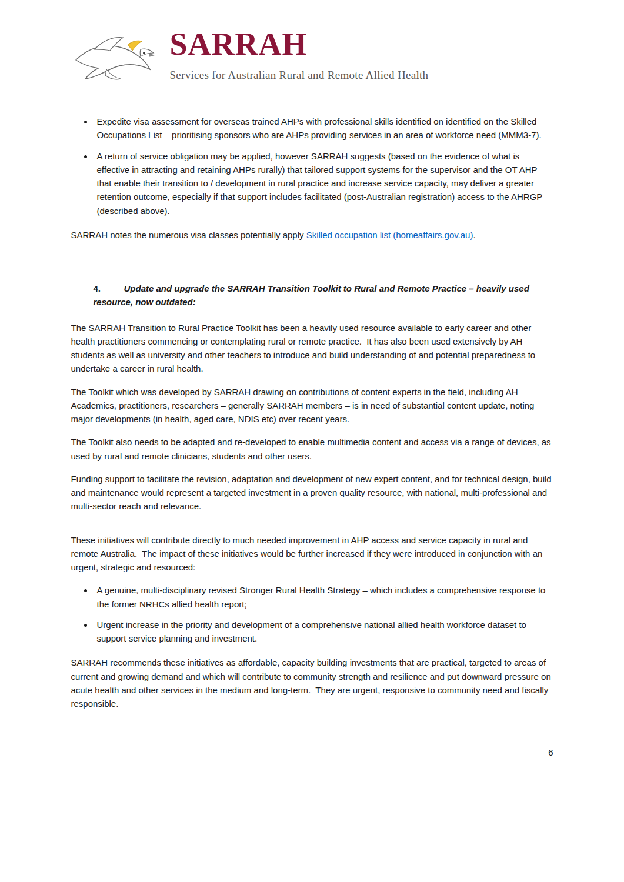SARRAH
Services for Australian Rural and Remote Allied Health
Expedite visa assessment for overseas trained AHPs with professional skills identified on identified on the Skilled Occupations List – prioritising sponsors who are AHPs providing services in an area of workforce need (MMM3-7).
A return of service obligation may be applied, however SARRAH suggests (based on the evidence of what is effective in attracting and retaining AHPs rurally) that tailored support systems for the supervisor and the OT AHP that enable their transition to / development in rural practice and increase service capacity, may deliver a greater retention outcome, especially if that support includes facilitated (post-Australian registration) access to the AHRGP (described above).
SARRAH notes the numerous visa classes potentially apply Skilled occupation list (homeaffairs.gov.au).
4. Update and upgrade the SARRAH Transition Toolkit to Rural and Remote Practice – heavily used resource, now outdated:
The SARRAH Transition to Rural Practice Toolkit has been a heavily used resource available to early career and other health practitioners commencing or contemplating rural or remote practice. It has also been used extensively by AH students as well as university and other teachers to introduce and build understanding of and potential preparedness to undertake a career in rural health.
The Toolkit which was developed by SARRAH drawing on contributions of content experts in the field, including AH Academics, practitioners, researchers – generally SARRAH members – is in need of substantial content update, noting major developments (in health, aged care, NDIS etc) over recent years.
The Toolkit also needs to be adapted and re-developed to enable multimedia content and access via a range of devices, as used by rural and remote clinicians, students and other users.
Funding support to facilitate the revision, adaptation and development of new expert content, and for technical design, build and maintenance would represent a targeted investment in a proven quality resource, with national, multi-professional and multi-sector reach and relevance.
These initiatives will contribute directly to much needed improvement in AHP access and service capacity in rural and remote Australia. The impact of these initiatives would be further increased if they were introduced in conjunction with an urgent, strategic and resourced:
A genuine, multi-disciplinary revised Stronger Rural Health Strategy – which includes a comprehensive response to the former NRHCs allied health report;
Urgent increase in the priority and development of a comprehensive national allied health workforce dataset to support service planning and investment.
SARRAH recommends these initiatives as affordable, capacity building investments that are practical, targeted to areas of current and growing demand and which will contribute to community strength and resilience and put downward pressure on acute health and other services in the medium and long-term. They are urgent, responsive to community need and fiscally responsible.
6